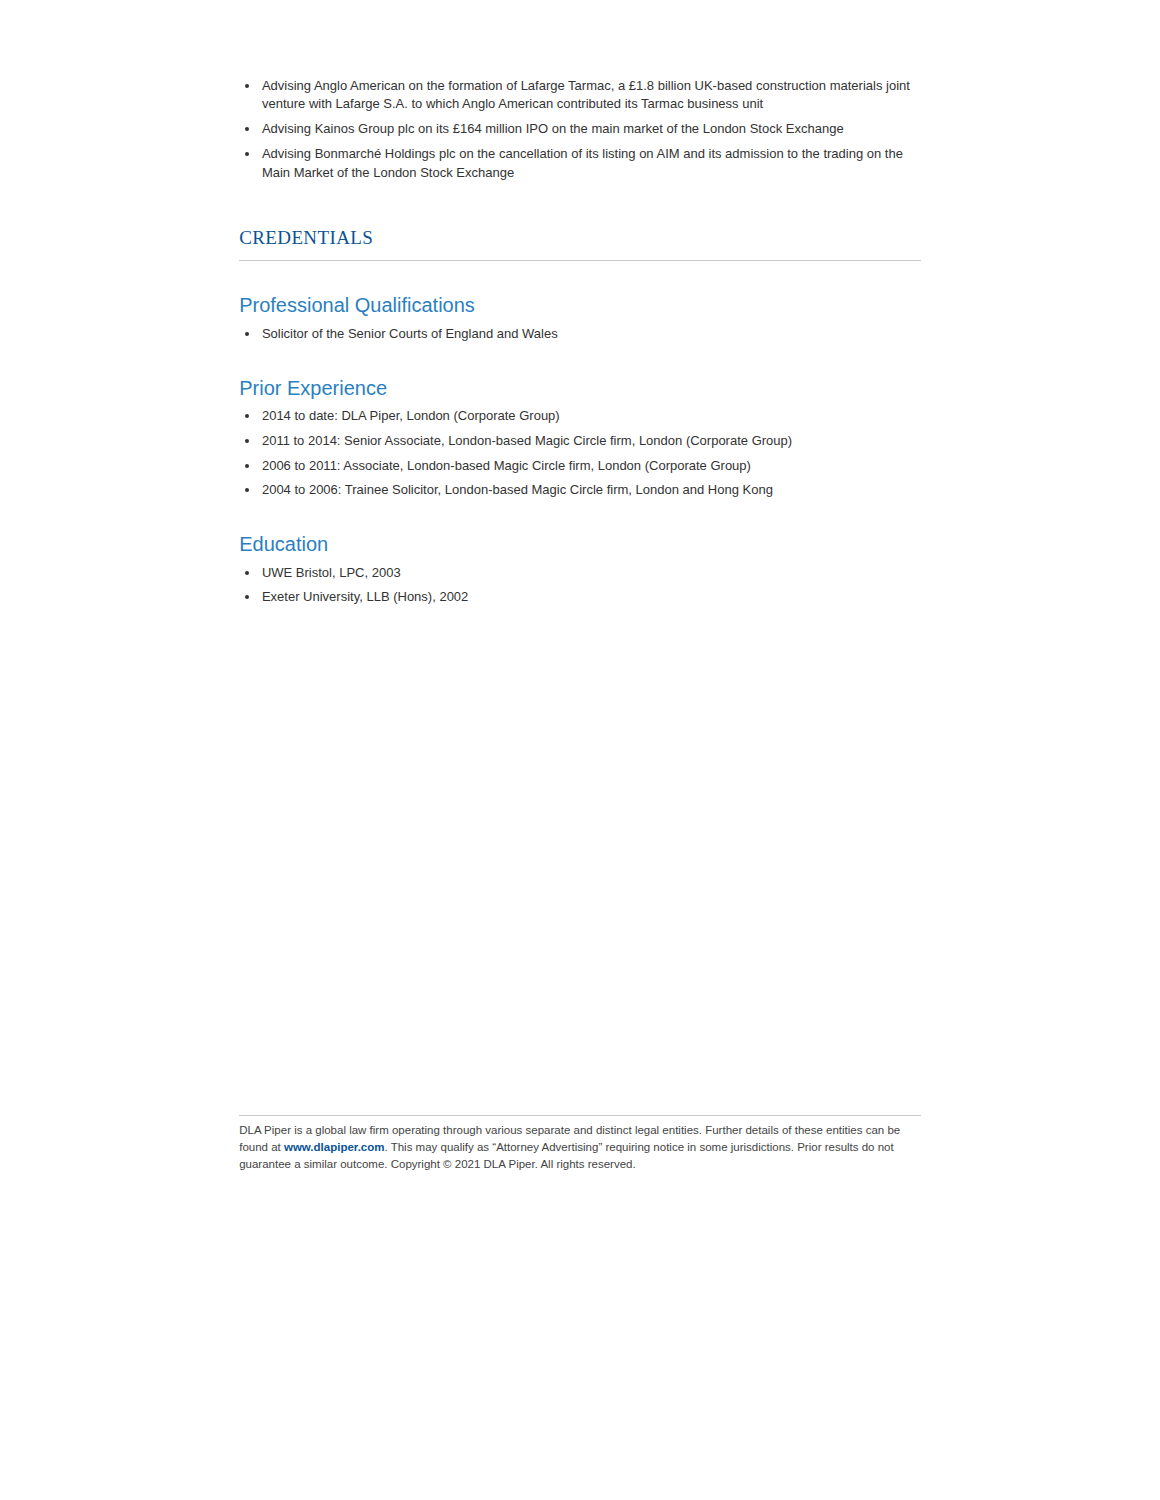Advising Anglo American on the formation of Lafarge Tarmac, a £1.8 billion UK-based construction materials joint venture with Lafarge S.A. to which Anglo American contributed its Tarmac business unit
Advising Kainos Group plc on its £164 million IPO on the main market of the London Stock Exchange
Advising Bonmarché Holdings plc on the cancellation of its listing on AIM and its admission to the trading on the Main Market of the London Stock Exchange
CREDENTIALS
Professional Qualifications
Solicitor of the Senior Courts of England and Wales
Prior Experience
2014 to date: DLA Piper, London (Corporate Group)
2011 to 2014: Senior Associate, London-based Magic Circle firm, London (Corporate Group)
2006 to 2011: Associate, London-based Magic Circle firm, London (Corporate Group)
2004 to 2006: Trainee Solicitor, London-based Magic Circle firm, London and Hong Kong
Education
UWE Bristol, LPC, 2003
Exeter University, LLB (Hons), 2002
DLA Piper is a global law firm operating through various separate and distinct legal entities. Further details of these entities can be found at www.dlapiper.com. This may qualify as “Attorney Advertising” requiring notice in some jurisdictions. Prior results do not guarantee a similar outcome. Copyright © 2021 DLA Piper. All rights reserved.